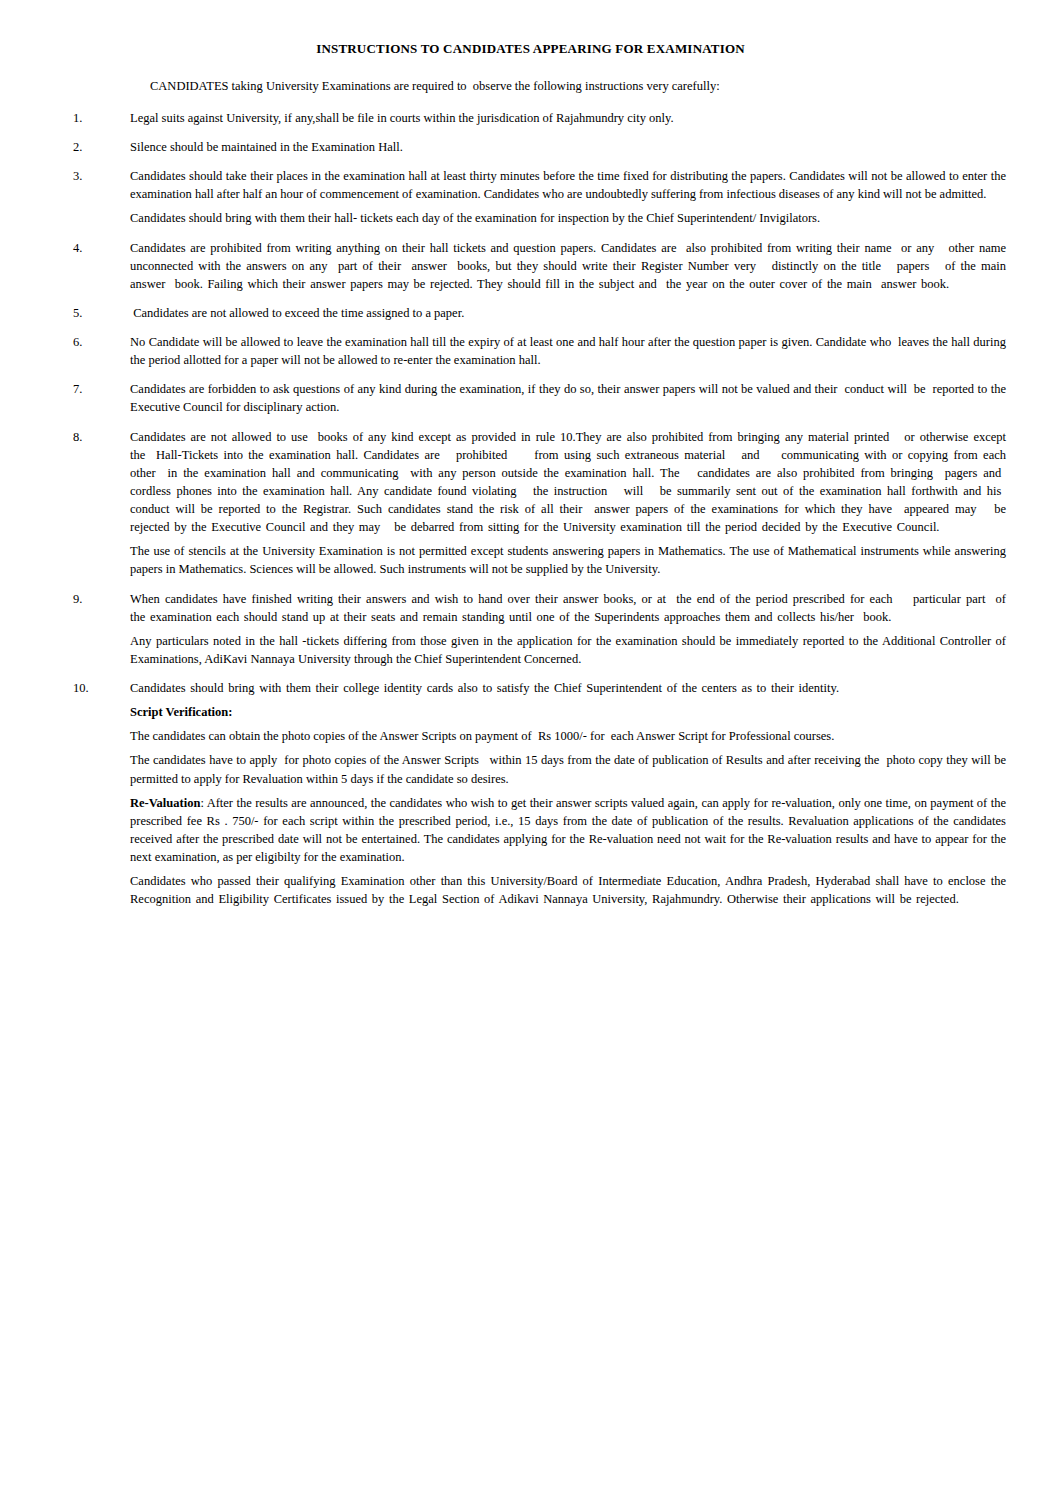INSTRUCTIONS TO CANDIDATES APPEARING FOR EXAMINATION
CANDIDATES taking University Examinations are required to observe the following instructions very carefully:
1.
Legal suits against University, if any,shall be file in courts within the jurisdication of Rajahmundry city only.
2.
Silence should be maintained in the Examination Hall.
3.
Candidates should take their places in the examination hall at least thirty minutes before the time fixed for distributing the papers. Candidates will not be allowed to enter the examination hall after half an hour of commencement of examination. Candidates who are undoubtedly suffering from infectious diseases of any kind will not be admitted.
Candidates should bring with them their hall- tickets each day of the examination for inspection by the Chief Superintendent/ Invigilators.
4.
Candidates are prohibited from writing anything on their hall tickets and question papers. Candidates are also prohibited from writing their name or any other name unconnected with the answers on any part of their answer books, but they should write their Register Number very distinctly on the title papers of the main answer book. Failing which their answer papers may be rejected. They should fill in the subject and the year on the outer cover of the main answer book.
5.
Candidates are not allowed to exceed the time assigned to a paper.
6.
No Candidate will be allowed to leave the examination hall till the expiry of at least one and half hour after the question paper is given. Candidate who leaves the hall during the period allotted for a paper will not be allowed to re-enter the examination hall.
7.
Candidates are forbidden to ask questions of any kind during the examination, if they do so, their answer papers will not be valued and their conduct will be reported to the Executive Council for disciplinary action.
8.
Candidates are not allowed to use books of any kind except as provided in rule 10.They are also prohibited from bringing any material printed or otherwise except the Hall-Tickets into the examination hall. Candidates are prohibited from using such extraneous material and communicating with or copying from each other in the examination hall and communicating with any person outside the examination hall. The candidates are also prohibited from bringing pagers and cordless phones into the examination hall. Any candidate found violating the instruction will be summarily sent out of the examination hall forthwith and his conduct will be reported to the Registrar. Such candidates stand the risk of all their answer papers of the examinations for which they have appeared may be rejected by the Executive Council and they may be debarred from sitting for the University examination till the period decided by the Executive Council.
The use of stencils at the University Examination is not permitted except students answering papers in Mathematics. The use of Mathematical instruments while answering papers in Mathematics. Sciences will be allowed. Such instruments will not be supplied by the University.
9.
When candidates have finished writing their answers and wish to hand over their answer books, or at the end of the period prescribed for each particular part of the examination each should stand up at their seats and remain standing until one of the Superindents approaches them and collects his/her book.
Any particulars noted in the hall -tickets differing from those given in the application for the examination should be immediately reported to the Additional Controller of Examinations, AdiKavi Nannaya University through the Chief Superintendent Concerned.
10.
Candidates should bring with them their college identity cards also to satisfy the Chief Superintendent of the centers as to their identity.
Script Verification:
The candidates can obtain the photo copies of the Answer Scripts on payment of Rs 1000/- for each Answer Script for Professional courses.
The candidates have to apply for photo copies of the Answer Scripts within 15 days from the date of publication of Results and after receiving the photo copy they will be permitted to apply for Revaluation within 5 days if the candidate so desires.
Re-Valuation: After the results are announced, the candidates who wish to get their answer scripts valued again, can apply for re-valuation, only one time, on payment of the prescribed fee Rs . 750/- for each script within the prescribed period, i.e., 15 days from the date of publication of the results. Revaluation applications of the candidates received after the prescribed date will not be entertained. The candidates applying for the Re-valuation need not wait for the Re-valuation results and have to appear for the next examination, as per eligibilty for the examination.
Candidates who passed their qualifying Examination other than this University/Board of Intermediate Education, Andhra Pradesh, Hyderabad shall have to enclose the Recognition and Eligibility Certificates issued by the Legal Section of Adikavi Nannaya University, Rajahmundry. Otherwise their applications will be rejected.